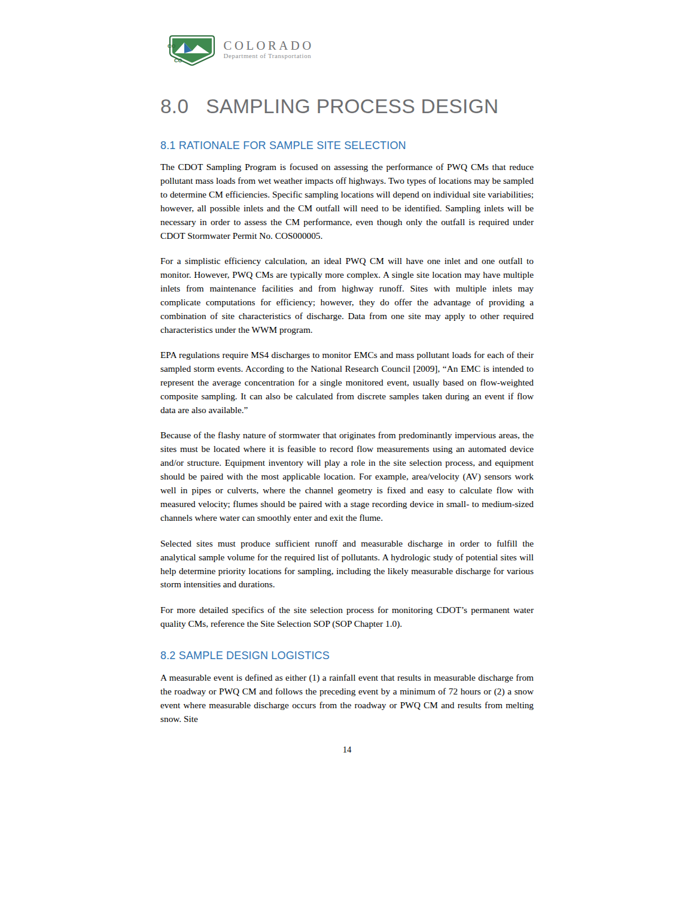CO CO
COLORADO
Department of Transportation
8.0 SAMPLING PROCESS DESIGN
8.1 RATIONALE FOR SAMPLE SITE SELECTION
The CDOT Sampling Program is focused on assessing the performance of PWQ CMs that reduce pollutant mass loads from wet weather impacts off highways. Two types of locations may be sampled to determine CM efficiencies. Specific sampling locations will depend on individual site variabilities; however, all possible inlets and the CM outfall will need to be identified. Sampling inlets will be necessary in order to assess the CM performance, even though only the outfall is required under CDOT Stormwater Permit No. COS000005.
For a simplistic efficiency calculation, an ideal PWQ CM will have one inlet and one outfall to monitor. However, PWQ CMs are typically more complex. A single site location may have multiple inlets from maintenance facilities and from highway runoff. Sites with multiple inlets may complicate computations for efficiency; however, they do offer the advantage of providing a combination of site characteristics of discharge. Data from one site may apply to other required characteristics under the WWM program.
EPA regulations require MS4 discharges to monitor EMCs and mass pollutant loads for each of their sampled storm events. According to the National Research Council [2009], “An EMC is intended to represent the average concentration for a single monitored event, usually based on flow-weighted composite sampling. It can also be calculated from discrete samples taken during an event if flow data are also available.”
Because of the flashy nature of stormwater that originates from predominantly impervious areas, the sites must be located where it is feasible to record flow measurements using an automated device and/or structure. Equipment inventory will play a role in the site selection process, and equipment should be paired with the most applicable location. For example, area/velocity (AV) sensors work well in pipes or culverts, where the channel geometry is fixed and easy to calculate flow with measured velocity; flumes should be paired with a stage recording device in small- to medium-sized channels where water can smoothly enter and exit the flume.
Selected sites must produce sufficient runoff and measurable discharge in order to fulfill the analytical sample volume for the required list of pollutants. A hydrologic study of potential sites will help determine priority locations for sampling, including the likely measurable discharge for various storm intensities and durations.
For more detailed specifics of the site selection process for monitoring CDOT’s permanent water quality CMs, reference the Site Selection SOP (SOP Chapter 1.0).
8.2 SAMPLE DESIGN LOGISTICS
A measurable event is defined as either (1) a rainfall event that results in measurable discharge from the roadway or PWQ CM and follows the preceding event by a minimum of 72 hours or (2) a snow event where measurable discharge occurs from the roadway or PWQ CM and results from melting snow. Site
14